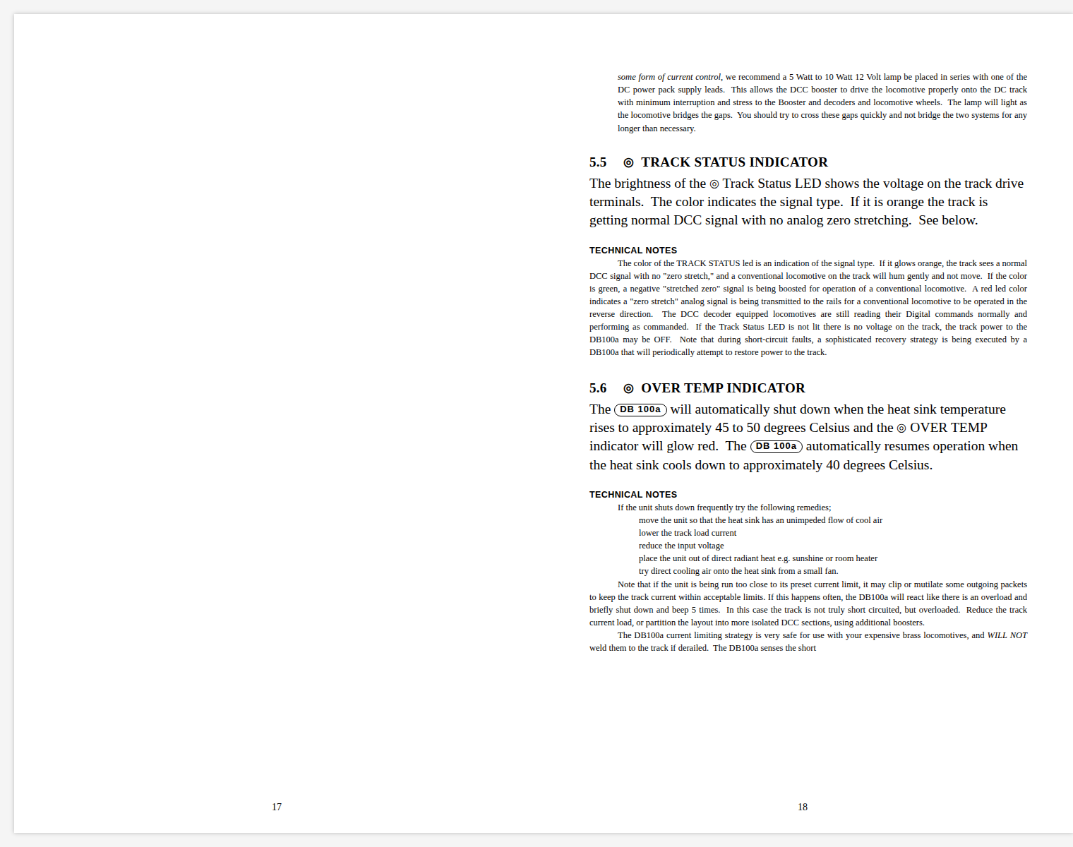some form of current control, we recommend a 5 Watt to 10 Watt 12 Volt lamp be placed in series with one of the DC power pack supply leads. This allows the DCC booster to drive the locomotive properly onto the DC track with minimum interruption and stress to the Booster and decoders and locomotive wheels. The lamp will light as the locomotive bridges the gaps. You should try to cross these gaps quickly and not bridge the two systems for any longer than necessary.
5.5◎TRACK STATUS INDICATOR
The brightness of the ◎ Track Status LED shows the voltage on the track drive terminals. The color indicates the signal type. If it is orange the track is getting normal DCC signal with no analog zero stretching. See below.
TECHNICAL NOTES
The color of the TRACK STATUS led is an indication of the signal type. If it glows orange, the track sees a normal DCC signal with no "zero stretch," and a conventional locomotive on the track will hum gently and not move. If the color is green, a negative "stretched zero" signal is being boosted for operation of a conventional locomotive. A red led color indicates a "zero stretch" analog signal is being transmitted to the rails for a conventional locomotive to be operated in the reverse direction. The DCC decoder equipped locomotives are still reading their Digital commands normally and performing as commanded. If the Track Status LED is not lit there is no voltage on the track, the track power to the DB100a may be OFF. Note that during short-circuit faults, a sophisticated recovery strategy is being executed by a DB100a that will periodically attempt to restore power to the track.
5.6◎OVER TEMP INDICATOR
The DB 100a will automatically shut down when the heat sink temperature rises to approximately 45 to 50 degrees Celsius and the ◎ OVER TEMP indicator will glow red. The DB 100a automatically resumes operation when the heat sink cools down to approximately 40 degrees Celsius.
TECHNICAL NOTES
If the unit shuts down frequently try the following remedies;
move the unit so that the heat sink has an unimpeded flow of cool air
lower the track load current
reduce the input voltage
place the unit out of direct radiant heat e.g. sunshine or room heater
try direct cooling air onto the heat sink from a small fan.
Note that if the unit is being run too close to its preset current limit, it may clip or mutilate some outgoing packets to keep the track current within acceptable limits. If this happens often, the DB100a will react like there is an overload and briefly shut down and beep 5 times. In this case the track is not truly short circuited, but overloaded. Reduce the track current load, or partition the layout into more isolated DCC sections, using additional boosters.
The DB100a current limiting strategy is very safe for use with your expensive brass locomotives, and WILL NOT weld them to the track if derailed. The DB100a senses the short
17
18